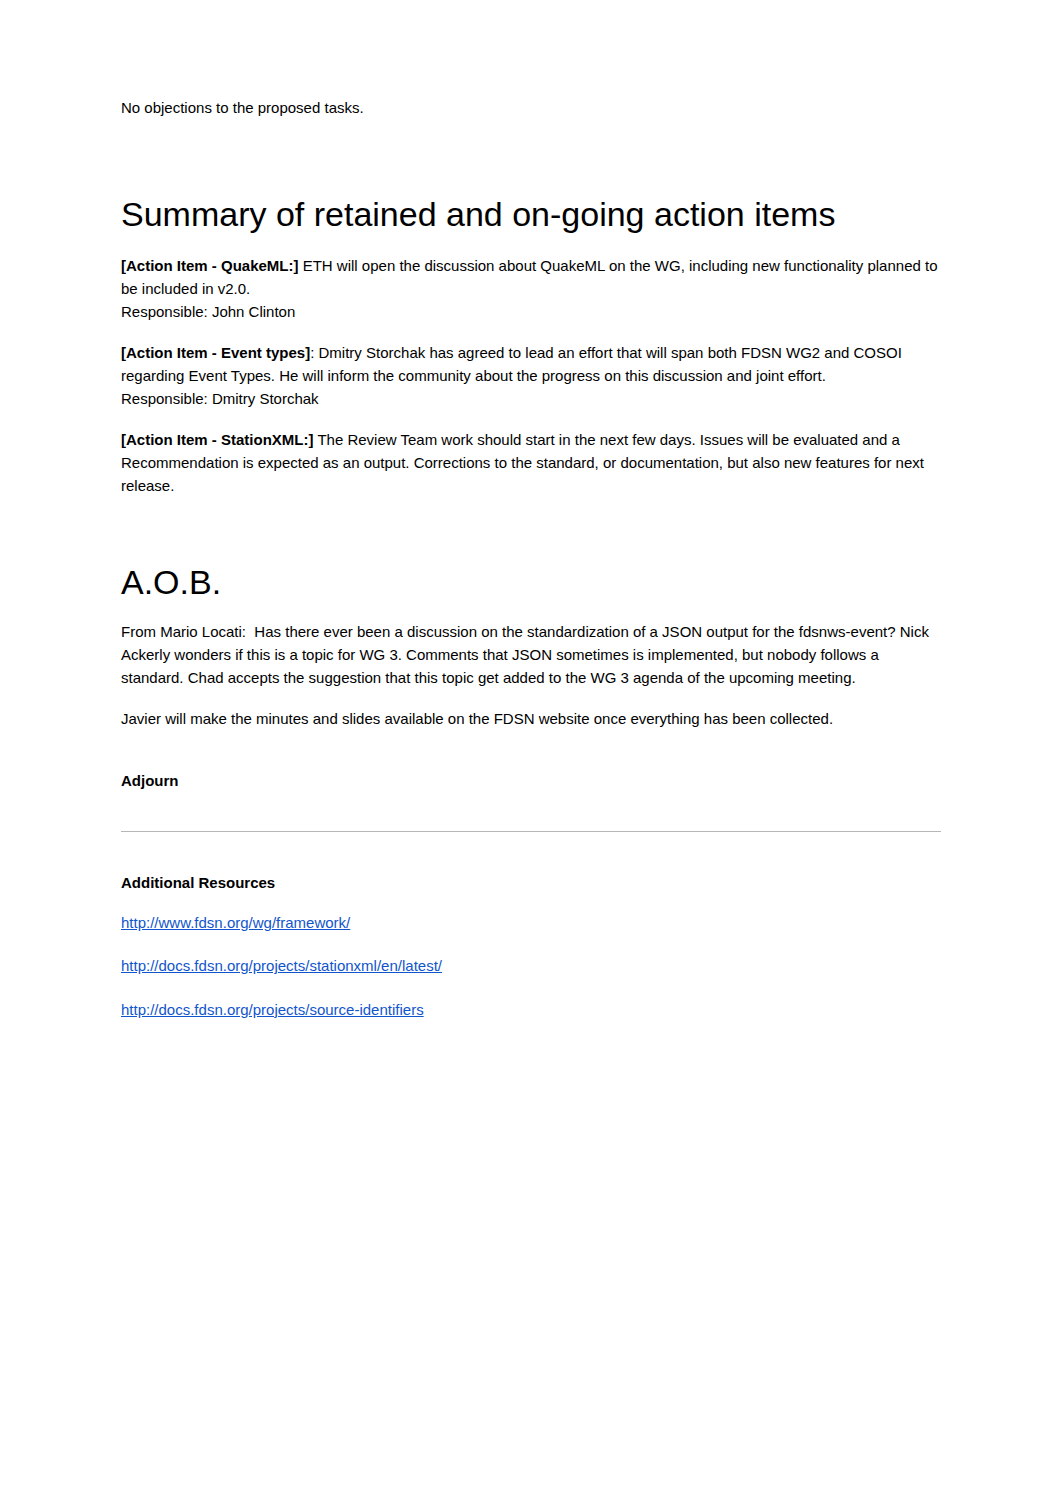No objections to the proposed tasks.
Summary of retained and on-going action items
[Action Item - QuakeML:] ETH will open the discussion about QuakeML on the WG, including new functionality planned to be included in v2.0.
Responsible: John Clinton
[Action Item - Event types]: Dmitry Storchak has agreed to lead an effort that will span both FDSN WG2 and COSOI regarding Event Types. He will inform the community about the progress on this discussion and joint effort.
Responsible: Dmitry Storchak
[Action Item - StationXML:] The Review Team work should start in the next few days. Issues will be evaluated and a Recommendation is expected as an output. Corrections to the standard, or documentation, but also new features for next release.
A.O.B.
From Mario Locati: Has there ever been a discussion on the standardization of a JSON output for the fdsnws-event? Nick Ackerly wonders if this is a topic for WG 3. Comments that JSON sometimes is implemented, but nobody follows a standard. Chad accepts the suggestion that this topic get added to the WG 3 agenda of the upcoming meeting.
Javier will make the minutes and slides available on the FDSN website once everything has been collected.
Adjourn
Additional Resources
http://www.fdsn.org/wg/framework/
http://docs.fdsn.org/projects/stationxml/en/latest/
http://docs.fdsn.org/projects/source-identifiers